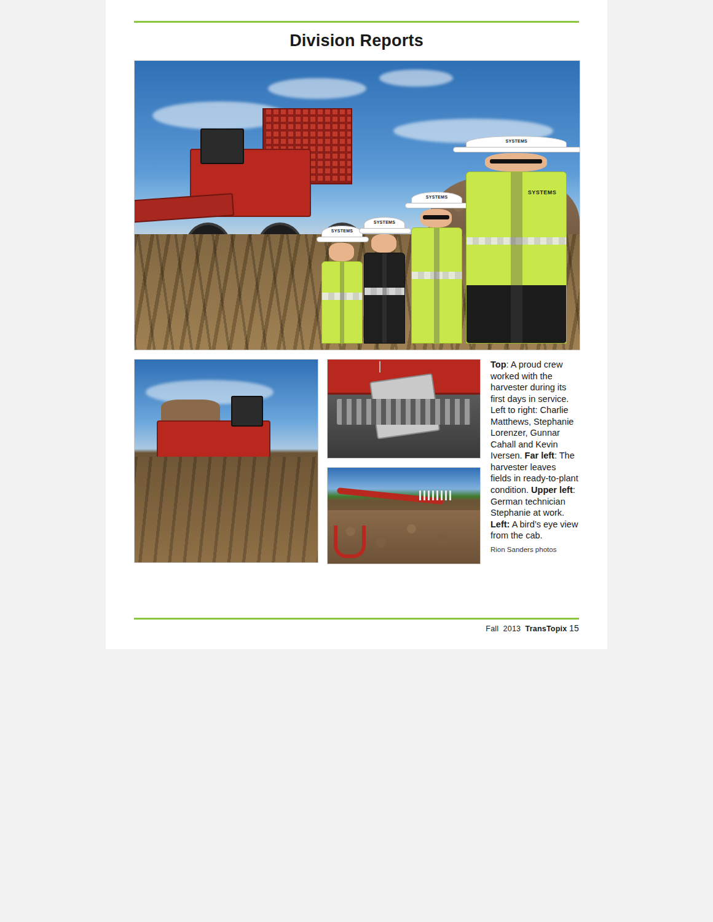Division Reports
SYSTEMS
SYSTEMS
SYSTEMS
SYSTEMS
SYSTEMS
Top: A proud crew worked with the harvester during its first days in service. Left to right: Charlie Matthews, Stephanie Lorenzer, Gunnar Cahall and Kevin Iversen. Far left: The harvester leaves fields in ready-to-plant condition. Upper left: German technician Stephanie at work. Left: A bird’s eye view from the cab.
Rion Sanders photos
Fall 2013 TransTopix 15